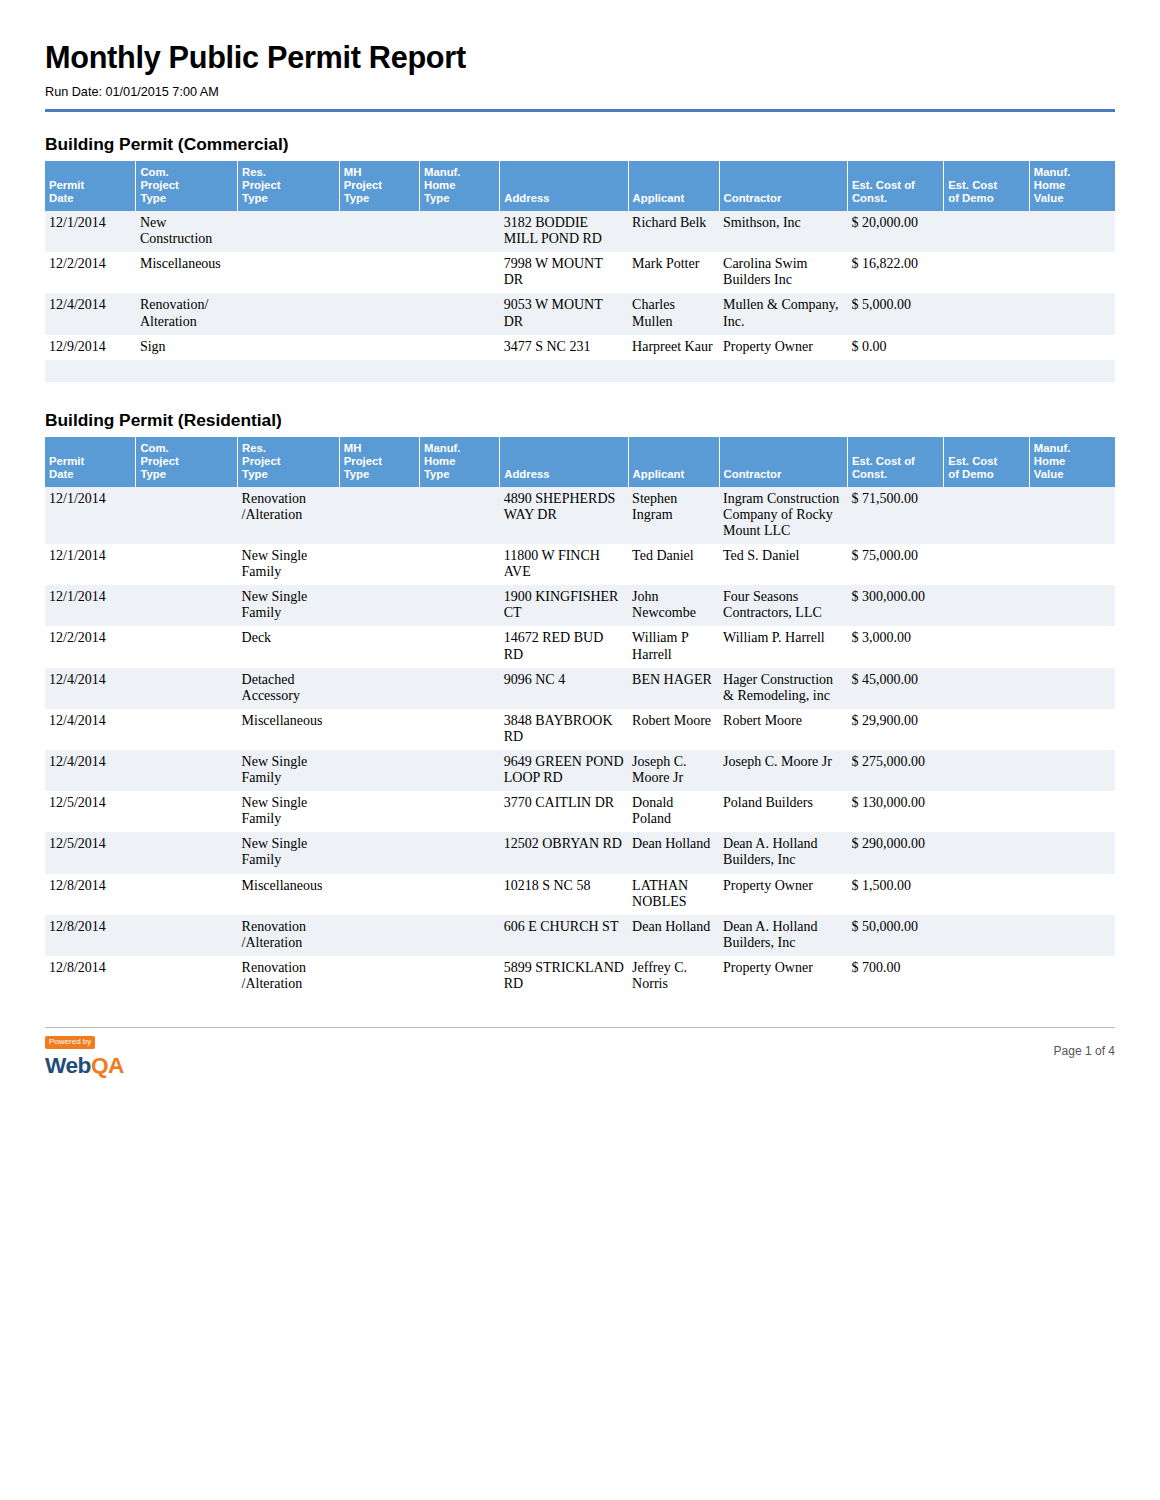Monthly Public Permit Report
Run Date: 01/01/2015 7:00 AM
Building Permit (Commercial)
| Permit Date | Com. Project Type | Res. Project Type | MH Project Type | Manuf. Home Type | Address | Applicant | Contractor | Est. Cost of Const. | Est. Cost of Demo | Manuf. Home Value |
| --- | --- | --- | --- | --- | --- | --- | --- | --- | --- | --- |
| 12/1/2014 | New Construction | | | | 3182 BODDIE MILL POND RD | Richard Belk | Smithson, Inc | $ 20,000.00 | | |
| 12/2/2014 | Miscellaneous | | | | 7998 W MOUNT DR | Mark Potter | Carolina Swim Builders Inc | $ 16,822.00 | | |
| 12/4/2014 | Renovation/ Alteration | | | | 9053 W MOUNT DR | Charles Mullen | Mullen & Company, Inc. | $ 5,000.00 | | |
| 12/9/2014 | Sign | | | | 3477 S NC 231 | Harpreet Kaur | Property Owner | $ 0.00 | | |
Building Permit (Residential)
| Permit Date | Com. Project Type | Res. Project Type | MH Project Type | Manuf. Home Type | Address | Applicant | Contractor | Est. Cost of Const. | Est. Cost of Demo | Manuf. Home Value |
| --- | --- | --- | --- | --- | --- | --- | --- | --- | --- | --- |
| 12/1/2014 | | Renovation /Alteration | | | 4890 SHEPHERDS WAY DR | Stephen Ingram | Ingram Construction Company of Rocky Mount LLC | $ 71,500.00 | | |
| 12/1/2014 | | New Single Family | | | 11800 W FINCH AVE | Ted Daniel | Ted S. Daniel | $ 75,000.00 | | |
| 12/1/2014 | | New Single Family | | | 1900 KINGFISHER CT | John Newcombe | Four Seasons Contractors, LLC | $ 300,000.00 | | |
| 12/2/2014 | | Deck | | | 14672 RED BUD RD | William P Harrell | William P. Harrell | $ 3,000.00 | | |
| 12/4/2014 | | Detached Accessory | | | 9096 NC 4 | BEN HAGER | Hager Construction & Remodeling, inc | $ 45,000.00 | | |
| 12/4/2014 | | Miscellaneous | | | 3848 BAYBROOK RD | Robert Moore | Robert Moore | $ 29,900.00 | | |
| 12/4/2014 | | New Single Family | | | 9649 GREEN POND LOOP RD | Joseph C. Moore Jr | Joseph C. Moore Jr | $ 275,000.00 | | |
| 12/5/2014 | | New Single Family | | | 3770 CAITLIN DR | Donald Poland | Poland Builders | $ 130,000.00 | | |
| 12/5/2014 | | New Single Family | | | 12502 OBRYAN RD | Dean Holland | Dean A. Holland Builders, Inc | $ 290,000.00 | | |
| 12/8/2014 | | Miscellaneous | | | 10218 S NC 58 | LATHAN NOBLES | Property Owner | $ 1,500.00 | | |
| 12/8/2014 | | Renovation /Alteration | | | 606 E CHURCH ST | Dean Holland | Dean A. Holland Builders, Inc | $ 50,000.00 | | |
| 12/8/2014 | | Renovation /Alteration | | | 5899 STRICKLAND RD | Jeffrey C. Norris | Property Owner | $ 700.00 | | |
Powered by
Web QA
Page 1 of 4